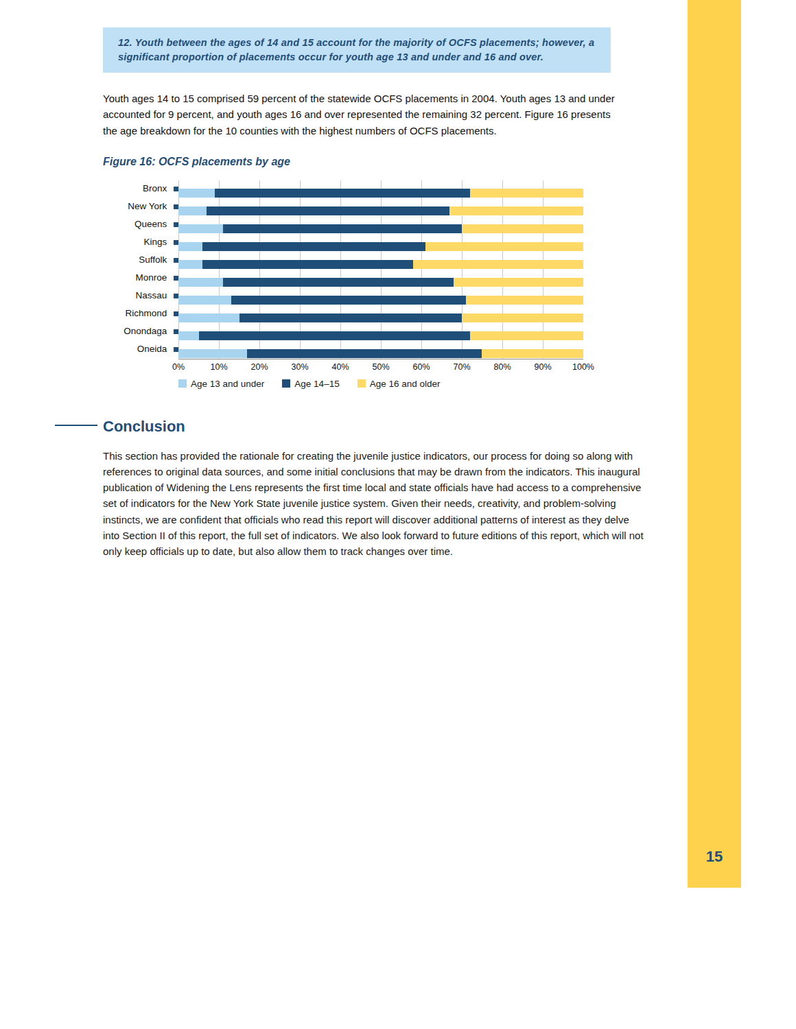15
12. Youth between the ages of 14 and 15 account for the majority of OCFS placements; however, a significant proportion of placements occur for youth age 13 and under and 16 and over.
Youth ages 14 to 15 comprised 59 percent of the statewide OCFS placements in 2004. Youth ages 13 and under accounted for 9 percent, and youth ages 16 and over represented the remaining 32 percent. Figure 16 presents the age breakdown for the 10 counties with the highest numbers of OCFS placements.
Figure 16: OCFS placements by age
| Bronx | |
| New York | |
| Queens | |
| Kings | |
| Suffolk | |
| Monroe | |
| Nassau | |
| Richmond | |
| Onondaga | |
| Oneida | |
0% 10% 20% 30% 40% 50% 60% 70% 80% 90% 100%
Age 13 and under Age 14–15 Age 16 and older
Conclusion
This section has provided the rationale for creating the juvenile justice indicators, our process for doing so along with references to original data sources, and some initial conclusions that may be drawn from the indicators. This inaugural publication of Widening the Lens represents the first time local and state officials have had access to a comprehensive set of indicators for the New York State juvenile justice system. Given their needs, creativity, and problem-solving instincts, we are confident that officials who read this report will discover additional patterns of interest as they delve into Section II of this report, the full set of indicators. We also look forward to future editions of this report, which will not only keep officials up to date, but also allow them to track changes over time.